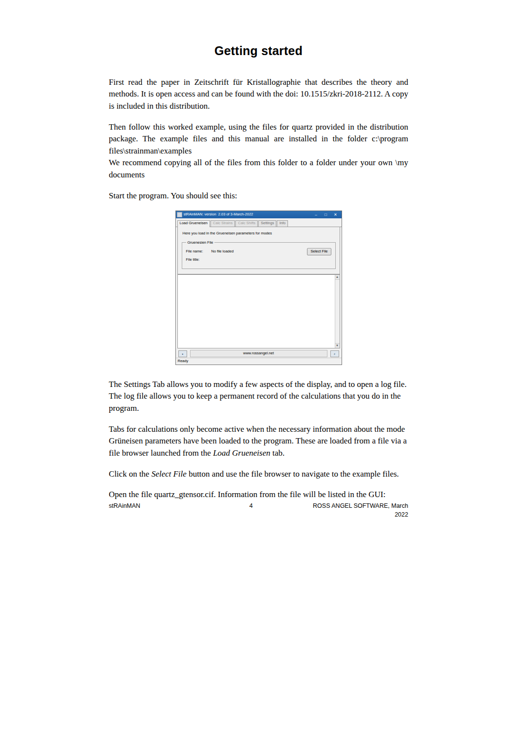Getting started
First read the paper in Zeitschrift für Kristallographie that describes the theory and methods. It is open access and can be found with the doi: 10.1515/zkri-2018-2112. A copy is included in this distribution.
Then follow this worked example, using the files for quartz provided in the distribution package. The example files and this manual are installed in the folder c:\program files\strainman\examples
We recommend copying all of the files from this folder to a folder under your own \my documents
Start the program. You should see this:
stRAinMAN: version 2.03 of 3-March-2022 –□✕
Load Grueneisen Calc Strains Calc Shifts Settings Info
Here you load in the Grueneisen parameters for modes
Gruenesien File
File name: No file loaded Select File
File title:
▲
▼
● www.rossangel.net ♯
Ready
The Settings Tab allows you to modify a few aspects of the display, and to open a log file. The log file allows you to keep a permanent record of the calculations that you do in the program.
Tabs for calculations only become active when the necessary information about the mode Grüneisen parameters have been loaded to the program. These are loaded from a file via a file browser launched from the Load Grueneisen tab.
Click on the Select File button and use the file browser to navigate to the example files.
Open the file quartz_gtensor.cif. Information from the file will be listed in the GUI:
stRAinMAN
4
ROSS ANGEL SOFTWARE, March 2022